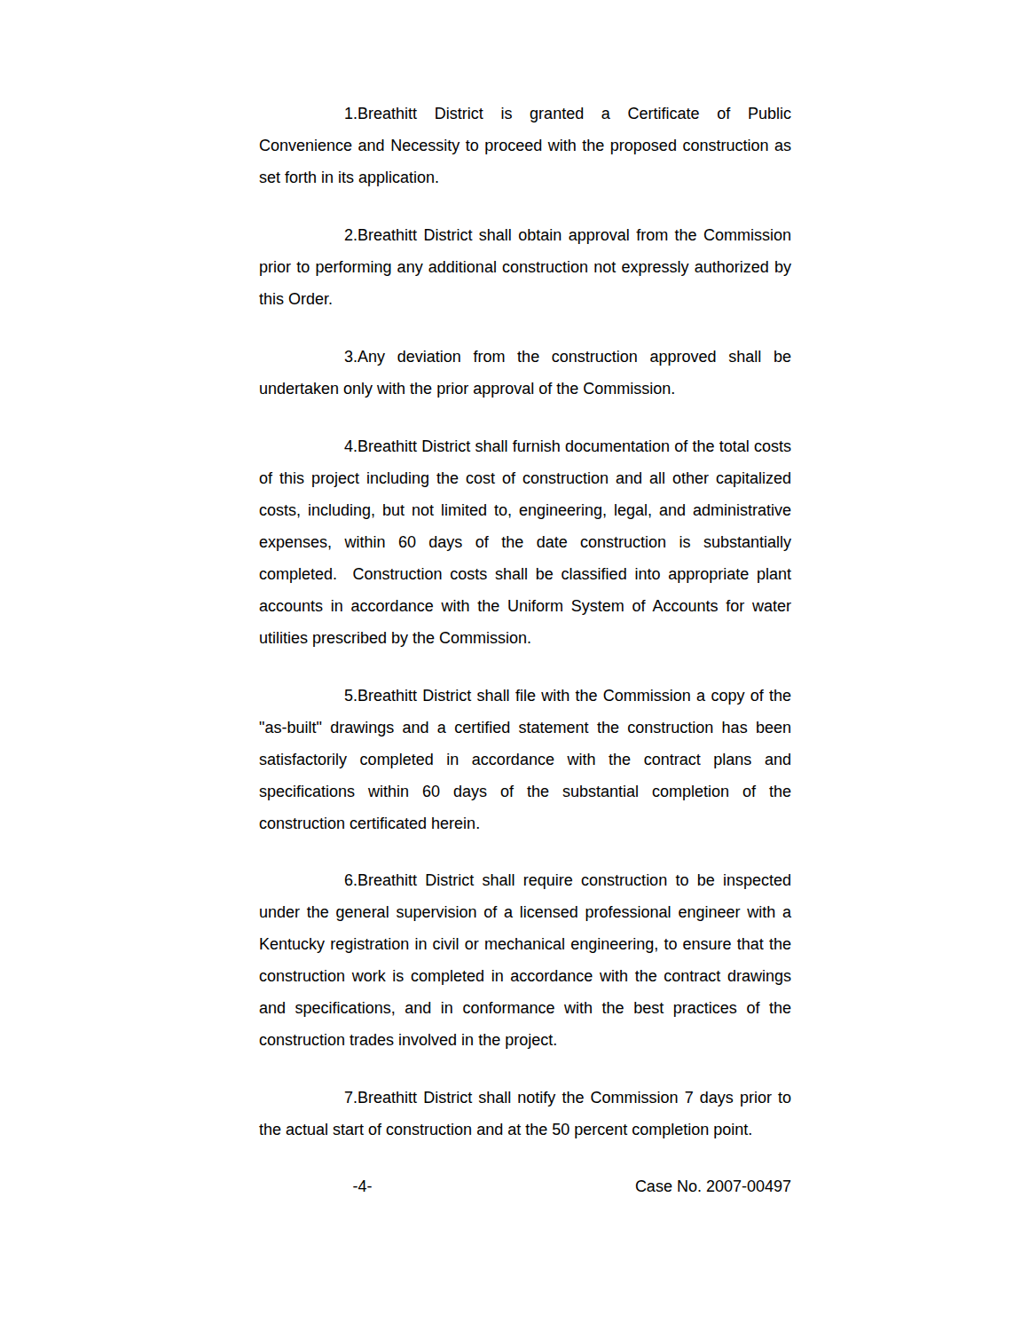1. Breathitt District is granted a Certificate of Public Convenience and Necessity to proceed with the proposed construction as set forth in its application.
2. Breathitt District shall obtain approval from the Commission prior to performing any additional construction not expressly authorized by this Order.
3. Any deviation from the construction approved shall be undertaken only with the prior approval of the Commission.
4. Breathitt District shall furnish documentation of the total costs of this project including the cost of construction and all other capitalized costs, including, but not limited to, engineering, legal, and administrative expenses, within 60 days of the date construction is substantially completed. Construction costs shall be classified into appropriate plant accounts in accordance with the Uniform System of Accounts for water utilities prescribed by the Commission.
5. Breathitt District shall file with the Commission a copy of the "as-built" drawings and a certified statement the construction has been satisfactorily completed in accordance with the contract plans and specifications within 60 days of the substantial completion of the construction certificated herein.
6. Breathitt District shall require construction to be inspected under the general supervision of a licensed professional engineer with a Kentucky registration in civil or mechanical engineering, to ensure that the construction work is completed in accordance with the contract drawings and specifications, and in conformance with the best practices of the construction trades involved in the project.
7. Breathitt District shall notify the Commission 7 days prior to the actual start of construction and at the 50 percent completion point.
-4- Case No. 2007-00497